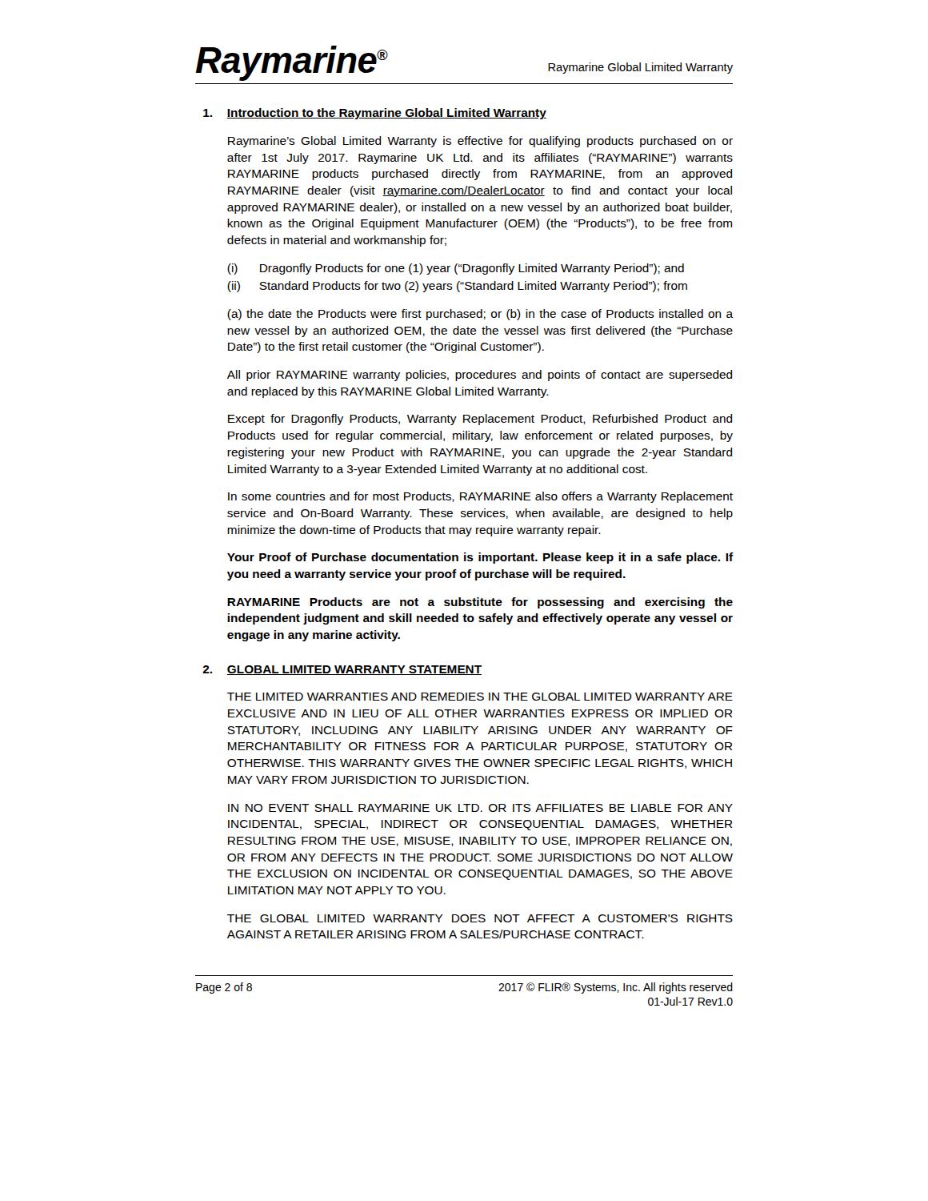Raymarine®
Raymarine Global Limited Warranty
Introduction to the Raymarine Global Limited Warranty
Raymarine’s Global Limited Warranty is effective for qualifying products purchased on or after 1st July 2017. Raymarine UK Ltd. and its affiliates (“RAYMARINE”) warrants RAYMARINE products purchased directly from RAYMARINE, from an approved RAYMARINE dealer (visit raymarine.com/DealerLocator to find and contact your local approved RAYMARINE dealer), or installed on a new vessel by an authorized boat builder, known as the Original Equipment Manufacturer (OEM) (the “Products”), to be free from defects in material and workmanship for;
(i) Dragonfly Products for one (1) year (“Dragonfly Limited Warranty Period”); and
(ii) Standard Products for two (2) years (“Standard Limited Warranty Period”); from
(a) the date the Products were first purchased; or (b) in the case of Products installed on a new vessel by an authorized OEM, the date the vessel was first delivered (the “Purchase Date”) to the first retail customer (the “Original Customer”).
All prior RAYMARINE warranty policies, procedures and points of contact are superseded and replaced by this RAYMARINE Global Limited Warranty.
Except for Dragonfly Products, Warranty Replacement Product, Refurbished Product and Products used for regular commercial, military, law enforcement or related purposes, by registering your new Product with RAYMARINE, you can upgrade the 2-year Standard Limited Warranty to a 3-year Extended Limited Warranty at no additional cost.
In some countries and for most Products, RAYMARINE also offers a Warranty Replacement service and On-Board Warranty. These services, when available, are designed to help minimize the down-time of Products that may require warranty repair.
Your Proof of Purchase documentation is important. Please keep it in a safe place. If you need a warranty service your proof of purchase will be required.
RAYMARINE Products are not a substitute for possessing and exercising the independent judgment and skill needed to safely and effectively operate any vessel or engage in any marine activity.
Global Limited Warranty Statement
The limited warranties and remedies in the Global Limited Warranty are exclusive and in lieu of all other warranties express or implied or statutory, including any liability arising under any warranty of merchantability or fitness for a particular purpose, statutory or otherwise. This warranty gives the owner specific legal rights, which may vary from jurisdiction to jurisdiction.
In no event shall Raymarine UK Ltd. or its affiliates be liable for any incidental, special, indirect or consequential damages, whether resulting from the use, misuse, inability to use, improper reliance on, or from any defects in the product. Some jurisdictions do not allow the exclusion on incidental or consequential damages, so the above limitation may not apply to you.
The Global Limited Warranty does not affect a customer's rights against a retailer arising from a sales/purchase contract.
Page 2 of 8
2017 © FLIR® Systems, Inc. All rights reserved
01-Jul-17 Rev1.0